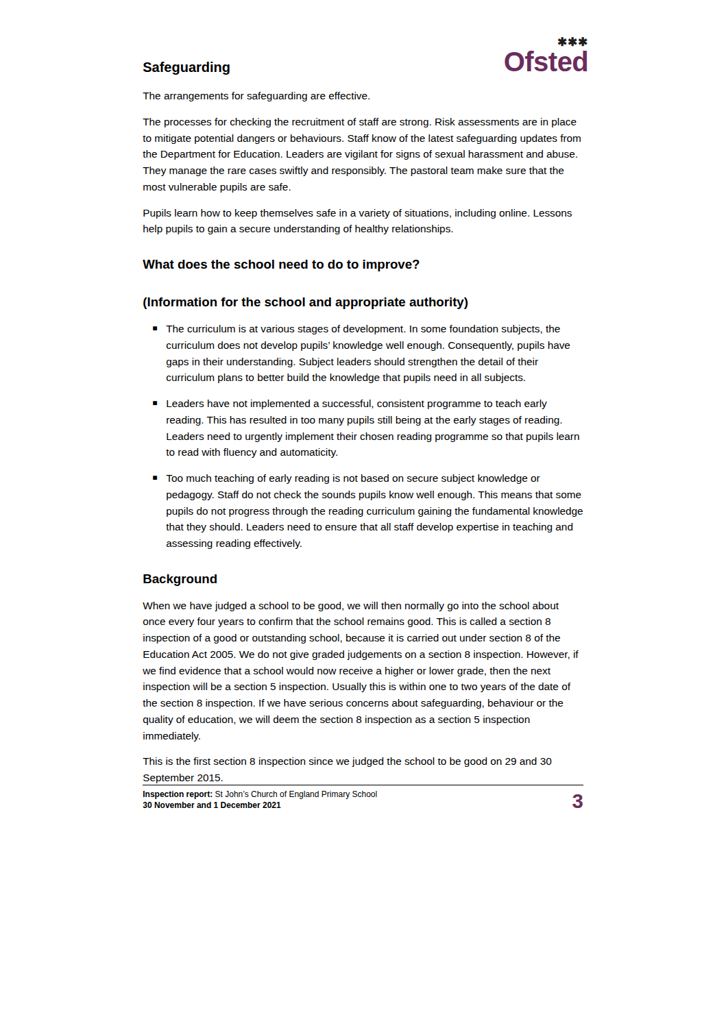✱✱✱
Ofsted
Safeguarding
The arrangements for safeguarding are effective.
The processes for checking the recruitment of staff are strong. Risk assessments are in place to mitigate potential dangers or behaviours. Staff know of the latest safeguarding updates from the Department for Education. Leaders are vigilant for signs of sexual harassment and abuse. They manage the rare cases swiftly and responsibly. The pastoral team make sure that the most vulnerable pupils are safe.
Pupils learn how to keep themselves safe in a variety of situations, including online. Lessons help pupils to gain a secure understanding of healthy relationships.
What does the school need to do to improve?
(Information for the school and appropriate authority)
The curriculum is at various stages of development. In some foundation subjects, the curriculum does not develop pupils’ knowledge well enough. Consequently, pupils have gaps in their understanding. Subject leaders should strengthen the detail of their curriculum plans to better build the knowledge that pupils need in all subjects.
Leaders have not implemented a successful, consistent programme to teach early reading. This has resulted in too many pupils still being at the early stages of reading. Leaders need to urgently implement their chosen reading programme so that pupils learn to read with fluency and automaticity.
Too much teaching of early reading is not based on secure subject knowledge or pedagogy. Staff do not check the sounds pupils know well enough. This means that some pupils do not progress through the reading curriculum gaining the fundamental knowledge that they should. Leaders need to ensure that all staff develop expertise in teaching and assessing reading effectively.
Background
When we have judged a school to be good, we will then normally go into the school about once every four years to confirm that the school remains good. This is called a section 8 inspection of a good or outstanding school, because it is carried out under section 8 of the Education Act 2005. We do not give graded judgements on a section 8 inspection. However, if we find evidence that a school would now receive a higher or lower grade, then the next inspection will be a section 5 inspection. Usually this is within one to two years of the date of the section 8 inspection. If we have serious concerns about safeguarding, behaviour or the quality of education, we will deem the section 8 inspection as a section 5 inspection immediately.
This is the first section 8 inspection since we judged the school to be good on 29 and 30 September 2015.
Inspection report: St John’s Church of England Primary School
30 November and 1 December 2021
3